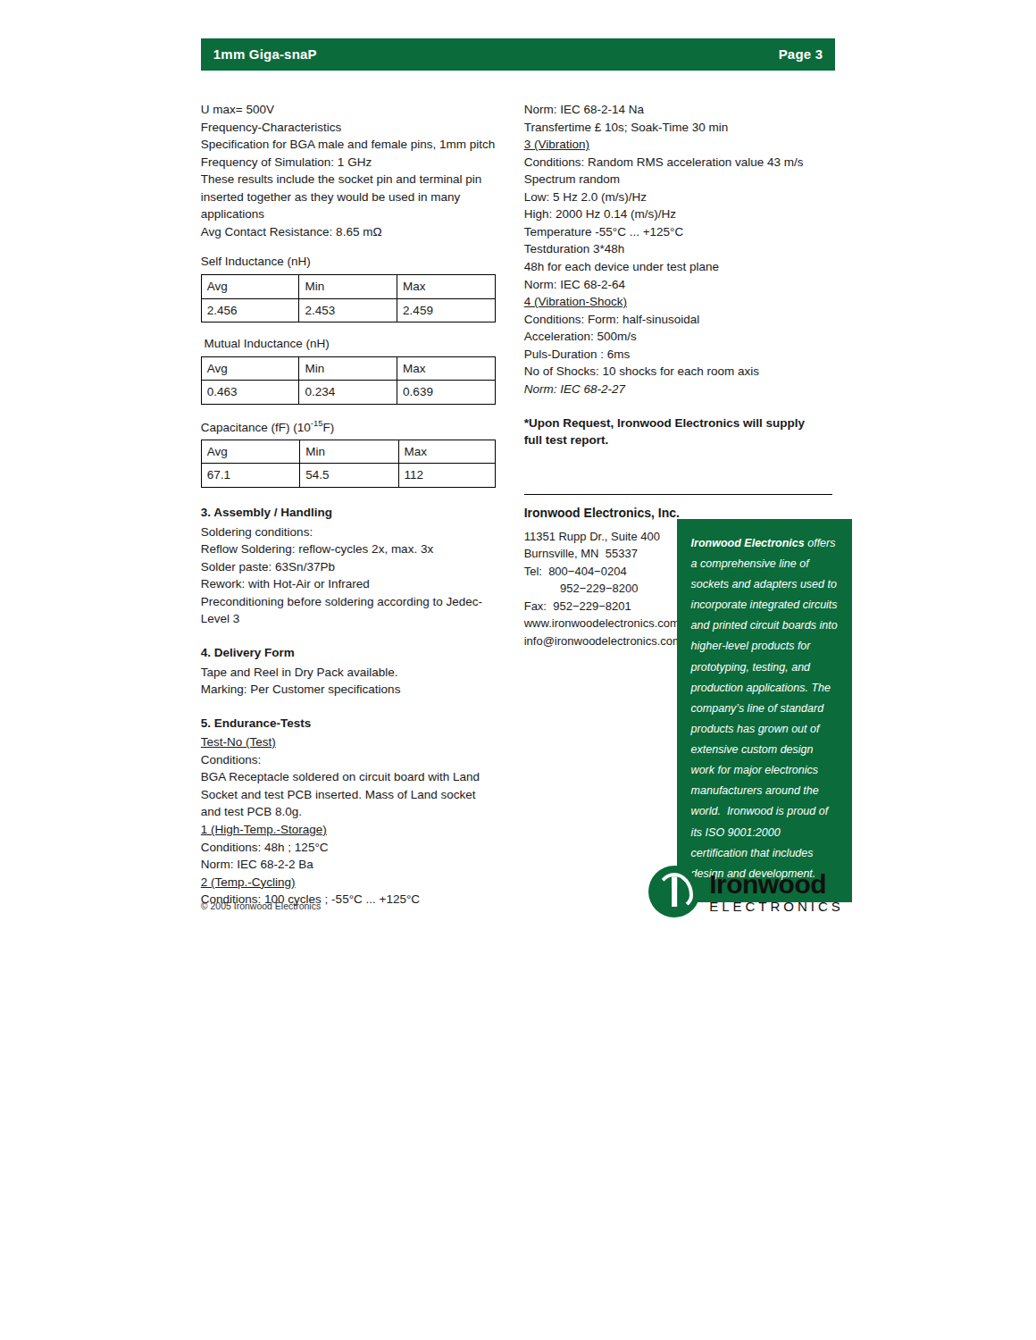1mm Giga-snaP Page 3
U max= 500V
Frequency-Characteristics
Specification for BGA male and female pins, 1mm pitch
Frequency of Simulation: 1 GHz
These results include the socket pin and terminal pin inserted together as they would be used in many applications
Avg Contact Resistance: 8.65 mΩ
Self Inductance (nH)
| Avg | Min | Max |
| 2.456 | 2.453 | 2.459 |
Mutual Inductance (nH)
| Avg | Min | Max |
| 0.463 | 0.234 | 0.639 |
Capacitance (fF) (10-15F)
| Avg | Min | Max |
| 67.1 | 54.5 | 112 |
3. Assembly / Handling
Soldering conditions:
Reflow Soldering: reflow-cycles 2x, max. 3x
Solder paste: 63Sn/37Pb
Rework: with Hot-Air or Infrared
Preconditioning before soldering according to Jedec-Level 3
4. Delivery Form
Tape and Reel in Dry Pack available.
Marking: Per Customer specifications
5. Endurance-Tests
Test-No (Test)
Conditions:
BGA Receptacle soldered on circuit board with Land
Socket and test PCB inserted. Mass of Land socket and test PCB 8.0g.
1 (High-Temp.-Storage)
Conditions: 48h ; 125°C
Norm: IEC 68-2-2 Ba
2 (Temp.-Cycling)
Conditions: 100 cycles ; -55°C ... +125°C
Norm: IEC 68-2-14 Na
Transfertime £ 10s; Soak-Time 30 min
3 (Vibration)
Conditions: Random RMS acceleration value 43 m/s
Spectrum random
Low: 5 Hz 2.0 (m/s)/Hz
High: 2000 Hz 0.14 (m/s)/Hz
Temperature -55°C ... +125°C
Testduration 3*48h
48h for each device under test plane
Norm: IEC 68-2-64
4 (Vibration-Shock)
Conditions: Form: half-sinusoidal
Acceleration: 500m/s
Puls-Duration : 6ms
No of Shocks: 10 shocks for each room axis
Norm: IEC 68-2-27
*Upon Request, Ironwood Electronics will supply full test report.
Ironwood Electronics, Inc.
11351 Rupp Dr., Suite 400
Burnsville, MN 55337
Tel: 800−404−0204
952−229−8200
Fax: 952−229−8201
www.ironwoodelectronics.com
info@ironwoodelectronics.com
Ironwood Electronics offers a comprehensive line of sockets and adapters used to incorporate integrated circuits and printed circuit boards into higher-level products for prototyping, testing, and production applications. The company’s line of standard products has grown out of extensive custom design work for major electronics manufacturers around the world. Ironwood is proud of its ISO 9001:2000 certification that includes design and development.
© 2005 Ironwood Electronics
Ironwood
ELECTRONICS